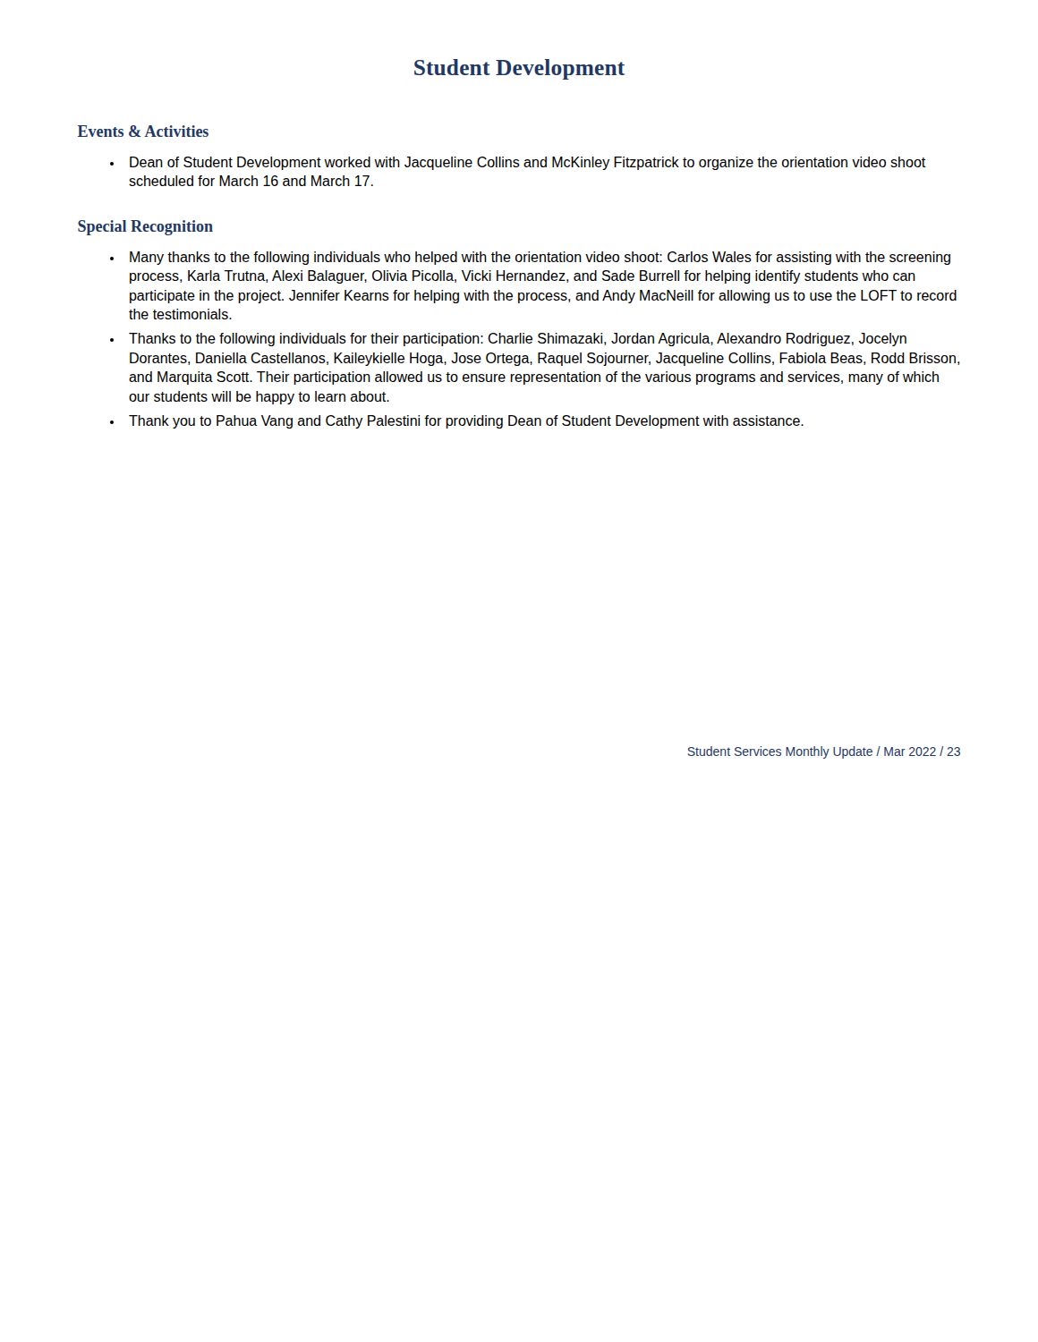Student Development
Events & Activities
Dean of Student Development worked with Jacqueline Collins and McKinley Fitzpatrick to organize the orientation video shoot scheduled for March 16 and March 17.
Special Recognition
Many thanks to the following individuals who helped with the orientation video shoot: Carlos Wales for assisting with the screening process, Karla Trutna, Alexi Balaguer, Olivia Picolla, Vicki Hernandez, and Sade Burrell for helping identify students who can participate in the project. Jennifer Kearns for helping with the process, and Andy MacNeill for allowing us to use the LOFT to record the testimonials.
Thanks to the following individuals for their participation: Charlie Shimazaki, Jordan Agricula, Alexandro Rodriguez, Jocelyn Dorantes, Daniella Castellanos, Kaileykielle Hoga, Jose Ortega, Raquel Sojourner, Jacqueline Collins, Fabiola Beas, Rodd Brisson, and Marquita Scott. Their participation allowed us to ensure representation of the various programs and services, many of which our students will be happy to learn about.
Thank you to Pahua Vang and Cathy Palestini for providing Dean of Student Development with assistance.
Student Services Monthly Update / Mar 2022 / 23